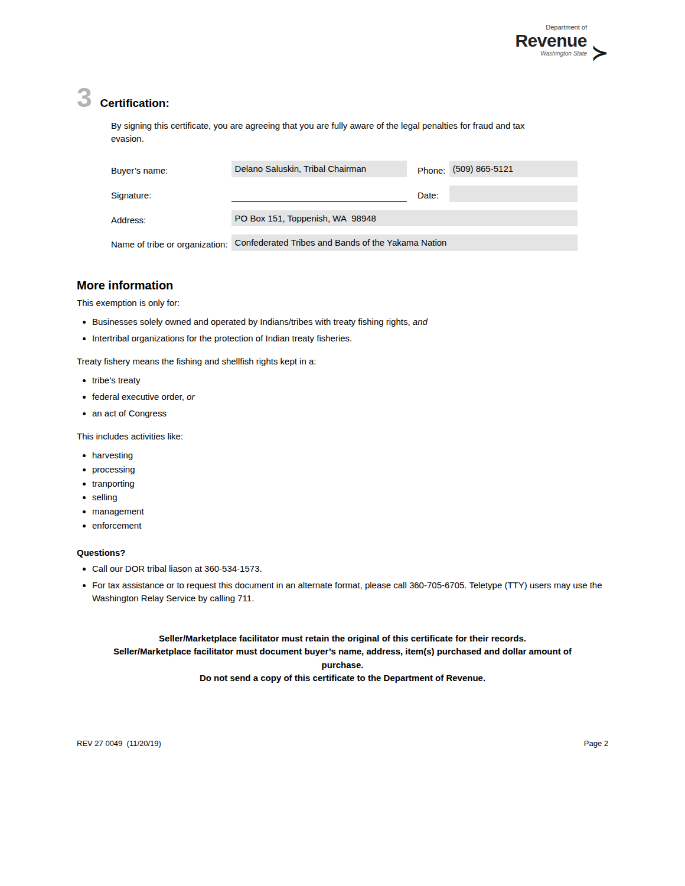Department of
Revenue
Washington State
≺
3
Certification:
By signing this certificate, you are agreeing that you are fully aware of the legal penalties for fraud and tax evasion.
| Buyer’s name: | Delano Saluskin, Tribal Chairman | Phone: | (509) 865-5121 |
| Signature: | | Date: | |
| Address: | PO Box 151, Toppenish, WA 98948 |
| Name of tribe or organization: | Confederated Tribes and Bands of the Yakama Nation |
More information
This exemption is only for:
Businesses solely owned and operated by Indians/tribes with treaty fishing rights, and
Intertribal organizations for the protection of Indian treaty fisheries.
Treaty fishery means the fishing and shellfish rights kept in a:
tribe’s treaty
federal executive order, or
an act of Congress
This includes activities like:
harvesting
processing
tranporting
selling
management
enforcement
Questions?
Call our DOR tribal liason at 360-534-1573.
For tax assistance or to request this document in an alternate format, please call 360-705-6705. Teletype (TTY) users may use the Washington Relay Service by calling 711.
Seller/Marketplace facilitator must retain the original of this certificate for their records.
Seller/Marketplace facilitator must document buyer’s name, address, item(s) purchased and dollar amount of purchase.
Do not send a copy of this certificate to the Department of Revenue.
REV 27 0049 (11/20/19)
Page 2